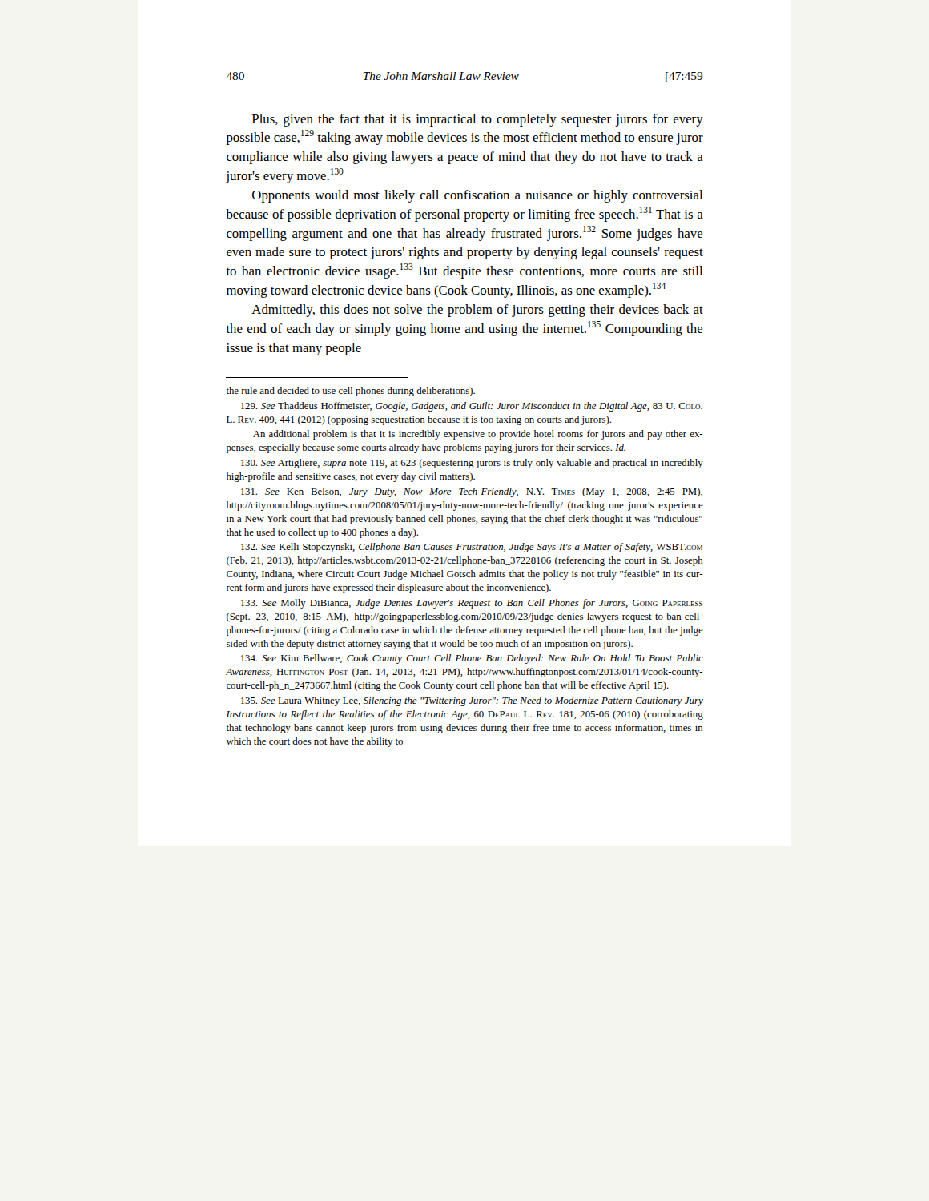480
The John Marshall Law Review
[47:459
Plus, given the fact that it is impractical to completely sequester jurors for every possible case,129 taking away mobile devices is the most efficient method to ensure juror compliance while also giving lawyers a peace of mind that they do not have to track a juror's every move.130
Opponents would most likely call confiscation a nuisance or highly controversial because of possible deprivation of personal property or limiting free speech.131 That is a compelling argument and one that has already frustrated jurors.132 Some judges have even made sure to protect jurors' rights and property by denying legal counsels' request to ban electronic device usage.133 But despite these contentions, more courts are still moving toward electronic device bans (Cook County, Illinois, as one example).134
Admittedly, this does not solve the problem of jurors getting their devices back at the end of each day or simply going home and using the internet.135 Compounding the issue is that many people
the rule and decided to use cell phones during deliberations).
129. See Thaddeus Hoffmeister, Google, Gadgets, and Guilt: Juror Misconduct in the Digital Age, 83 U. Colo. L. Rev. 409, 441 (2012) (opposing sequestration because it is too taxing on courts and jurors).
An additional problem is that it is incredibly expensive to provide hotel rooms for jurors and pay other expenses, especially because some courts already have problems paying jurors for their services. Id.
130. See Artigliere, supra note 119, at 623 (sequestering jurors is truly only valuable and practical in incredibly high-profile and sensitive cases, not every day civil matters).
131. See Ken Belson, Jury Duty, Now More Tech-Friendly, N.Y. Times (May 1, 2008, 2:45 PM), http://cityroom.blogs.nytimes.com/2008/05/01/jury-duty-now-more-tech-friendly/ (tracking one juror's experience in a New York court that had previously banned cell phones, saying that the chief clerk thought it was "ridiculous" that he used to collect up to 400 phones a day).
132. See Kelli Stopczynski, Cellphone Ban Causes Frustration, Judge Says It's a Matter of Safety, WSBT.com (Feb. 21, 2013), http://articles.wsbt.com/2013-02-21/cellphone-ban_37228106 (referencing the court in St. Joseph County, Indiana, where Circuit Court Judge Michael Gotsch admits that the policy is not truly "feasible" in its current form and jurors have expressed their displeasure about the inconvenience).
133. See Molly DiBianca, Judge Denies Lawyer's Request to Ban Cell Phones for Jurors, Going Paperless (Sept. 23, 2010, 8:15 AM), http://goingpaperlessblog.com/2010/09/23/judge-denies-lawyers-request-to-ban-cell-phones-for-jurors/ (citing a Colorado case in which the defense attorney requested the cell phone ban, but the judge sided with the deputy district attorney saying that it would be too much of an imposition on jurors).
134. See Kim Bellware, Cook County Court Cell Phone Ban Delayed: New Rule On Hold To Boost Public Awareness, Huffington Post (Jan. 14, 2013, 4:21 PM), http://www.huffingtonpost.com/2013/01/14/cook-county-court-cell-ph_n_2473667.html (citing the Cook County court cell phone ban that will be effective April 15).
135. See Laura Whitney Lee, Silencing the "Twittering Juror": The Need to Modernize Pattern Cautionary Jury Instructions to Reflect the Realities of the Electronic Age, 60 DePaul L. Rev. 181, 205-06 (2010) (corroborating that technology bans cannot keep jurors from using devices during their free time to access information, times in which the court does not have the ability to